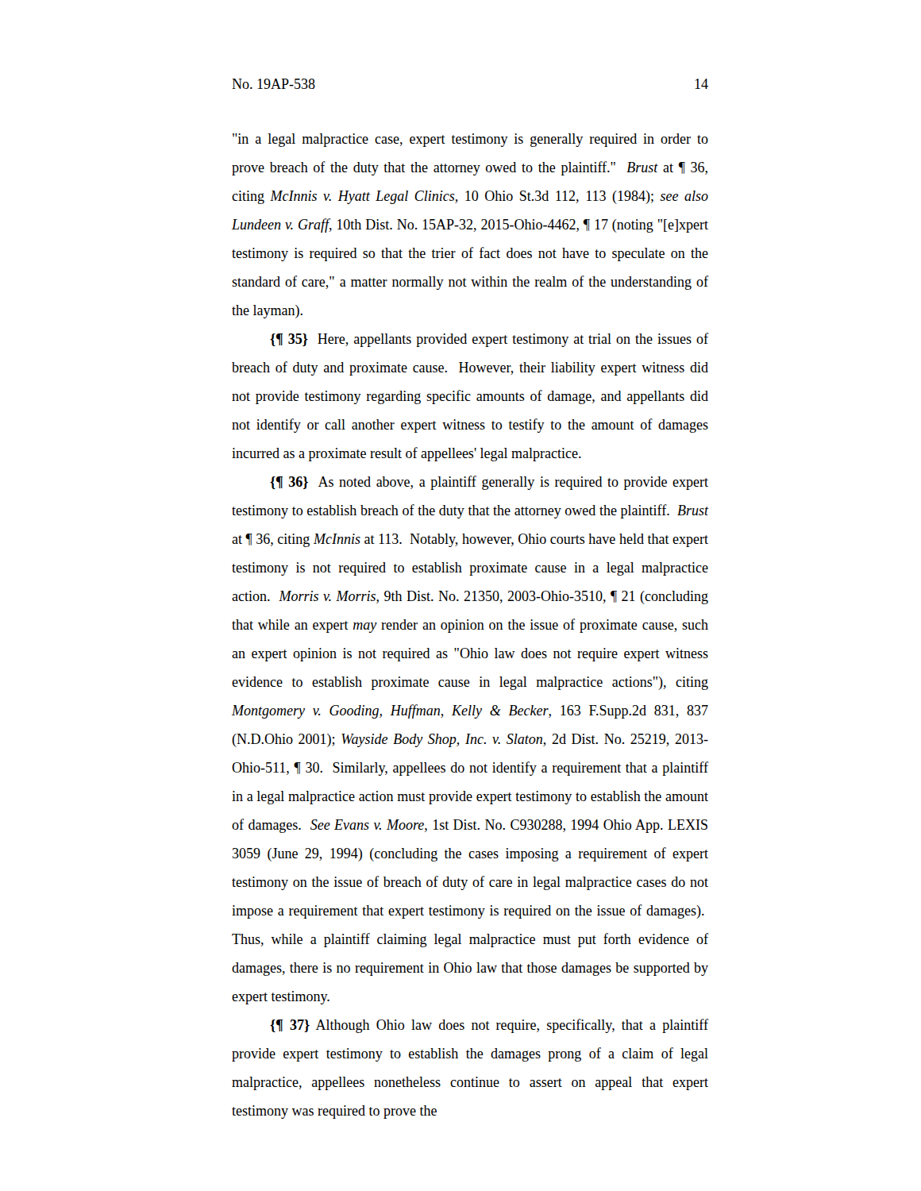No. 19AP-538 14
"in a legal malpractice case, expert testimony is generally required in order to prove breach of the duty that the attorney owed to the plaintiff." Brust at ¶ 36, citing McInnis v. Hyatt Legal Clinics, 10 Ohio St.3d 112, 113 (1984); see also Lundeen v. Graff, 10th Dist. No. 15AP-32, 2015-Ohio-4462, ¶ 17 (noting "[e]xpert testimony is required so that the trier of fact does not have to speculate on the standard of care," a matter normally not within the realm of the understanding of the layman).
{¶ 35} Here, appellants provided expert testimony at trial on the issues of breach of duty and proximate cause. However, their liability expert witness did not provide testimony regarding specific amounts of damage, and appellants did not identify or call another expert witness to testify to the amount of damages incurred as a proximate result of appellees' legal malpractice.
{¶ 36} As noted above, a plaintiff generally is required to provide expert testimony to establish breach of the duty that the attorney owed the plaintiff. Brust at ¶ 36, citing McInnis at 113. Notably, however, Ohio courts have held that expert testimony is not required to establish proximate cause in a legal malpractice action. Morris v. Morris, 9th Dist. No. 21350, 2003-Ohio-3510, ¶ 21 (concluding that while an expert may render an opinion on the issue of proximate cause, such an expert opinion is not required as "Ohio law does not require expert witness evidence to establish proximate cause in legal malpractice actions"), citing Montgomery v. Gooding, Huffman, Kelly & Becker, 163 F.Supp.2d 831, 837 (N.D.Ohio 2001); Wayside Body Shop, Inc. v. Slaton, 2d Dist. No. 25219, 2013-Ohio-511, ¶ 30. Similarly, appellees do not identify a requirement that a plaintiff in a legal malpractice action must provide expert testimony to establish the amount of damages. See Evans v. Moore, 1st Dist. No. C930288, 1994 Ohio App. LEXIS 3059 (June 29, 1994) (concluding the cases imposing a requirement of expert testimony on the issue of breach of duty of care in legal malpractice cases do not impose a requirement that expert testimony is required on the issue of damages). Thus, while a plaintiff claiming legal malpractice must put forth evidence of damages, there is no requirement in Ohio law that those damages be supported by expert testimony.
{¶ 37} Although Ohio law does not require, specifically, that a plaintiff provide expert testimony to establish the damages prong of a claim of legal malpractice, appellees nonetheless continue to assert on appeal that expert testimony was required to prove the